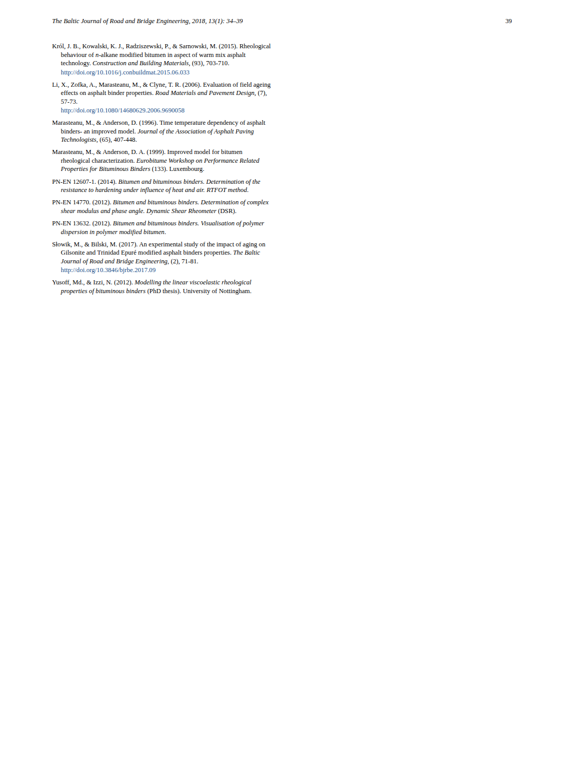The Baltic Journal of Road and Bridge Engineering, 2018, 13(1): 34–39 39
Król, J. B., Kowalski, K. J., Radziszewski, P., & Sarnowski, M. (2015). Rheological behaviour of n-alkane modified bitumen in aspect of warm mix asphalt technology. Construction and Building Materials, (93), 703-710. http://doi.org/10.1016/j.conbuildmat.2015.06.033
Li, X., Zofka, A., Marasteanu, M., & Clyne, T. R. (2006). Evaluation of field ageing effects on asphalt binder properties. Road Materials and Pavement Design, (7), 57-73. http://doi.org/10.1080/14680629.2006.9690058
Marasteanu, M., & Anderson, D. (1996). Time temperature dependency of asphalt binders- an improved model. Journal of the Association of Asphalt Paving Technologists, (65), 407-448.
Marasteanu, M., & Anderson, D. A. (1999). Improved model for bitumen rheological characterization. Eurobitume Workshop on Performance Related Properties for Bituminous Binders (133). Luxembourg.
PN-EN 12607-1. (2014). Bitumen and bituminous binders. Determination of the resistance to hardening under influence of heat and air. RTFOT method.
PN-EN 14770. (2012). Bitumen and bituminous binders. Determination of complex shear modulus and phase angle. Dynamic Shear Rheometer (DSR).
PN-EN 13632. (2012). Bitumen and bituminous binders. Visualisation of polymer dispersion in polymer modified bitumen.
Słowik, M., & Bilski, M. (2017). An experimental study of the impact of aging on Gilsonite and Trinidad Epuré modified asphalt binders properties. The Baltic Journal of Road and Bridge Engineering, (2), 71-81. http://doi.org/10.3846/bjrbe.2017.09
Yusoff, Md., & Izzi, N. (2012). Modelling the linear viscoelastic rheological properties of bituminous binders (PhD thesis). University of Nottingham.